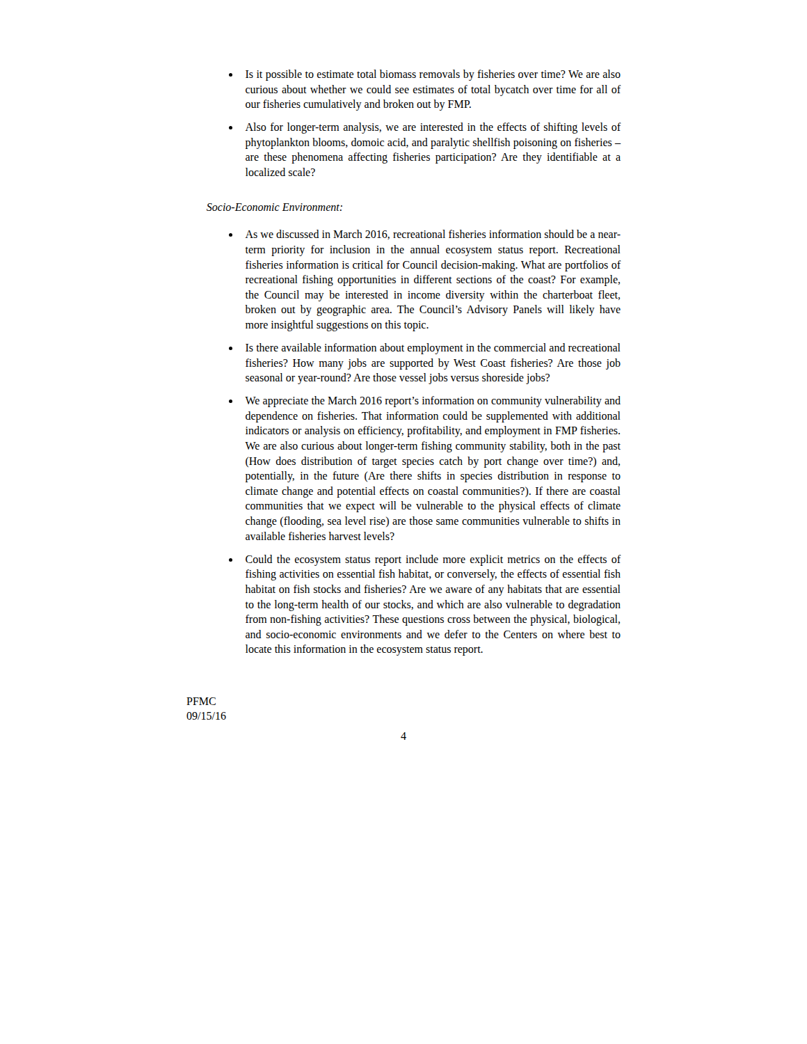Is it possible to estimate total biomass removals by fisheries over time? We are also curious about whether we could see estimates of total bycatch over time for all of our fisheries cumulatively and broken out by FMP.
Also for longer-term analysis, we are interested in the effects of shifting levels of phytoplankton blooms, domoic acid, and paralytic shellfish poisoning on fisheries – are these phenomena affecting fisheries participation? Are they identifiable at a localized scale?
Socio-Economic Environment:
As we discussed in March 2016, recreational fisheries information should be a near-term priority for inclusion in the annual ecosystem status report. Recreational fisheries information is critical for Council decision-making. What are portfolios of recreational fishing opportunities in different sections of the coast? For example, the Council may be interested in income diversity within the charterboat fleet, broken out by geographic area. The Council’s Advisory Panels will likely have more insightful suggestions on this topic.
Is there available information about employment in the commercial and recreational fisheries? How many jobs are supported by West Coast fisheries? Are those job seasonal or year-round? Are those vessel jobs versus shoreside jobs?
We appreciate the March 2016 report’s information on community vulnerability and dependence on fisheries. That information could be supplemented with additional indicators or analysis on efficiency, profitability, and employment in FMP fisheries. We are also curious about longer-term fishing community stability, both in the past (How does distribution of target species catch by port change over time?) and, potentially, in the future (Are there shifts in species distribution in response to climate change and potential effects on coastal communities?). If there are coastal communities that we expect will be vulnerable to the physical effects of climate change (flooding, sea level rise) are those same communities vulnerable to shifts in available fisheries harvest levels?
Could the ecosystem status report include more explicit metrics on the effects of fishing activities on essential fish habitat, or conversely, the effects of essential fish habitat on fish stocks and fisheries? Are we aware of any habitats that are essential to the long-term health of our stocks, and which are also vulnerable to degradation from non-fishing activities? These questions cross between the physical, biological, and socio-economic environments and we defer to the Centers on where best to locate this information in the ecosystem status report.
PFMC
09/15/16
4